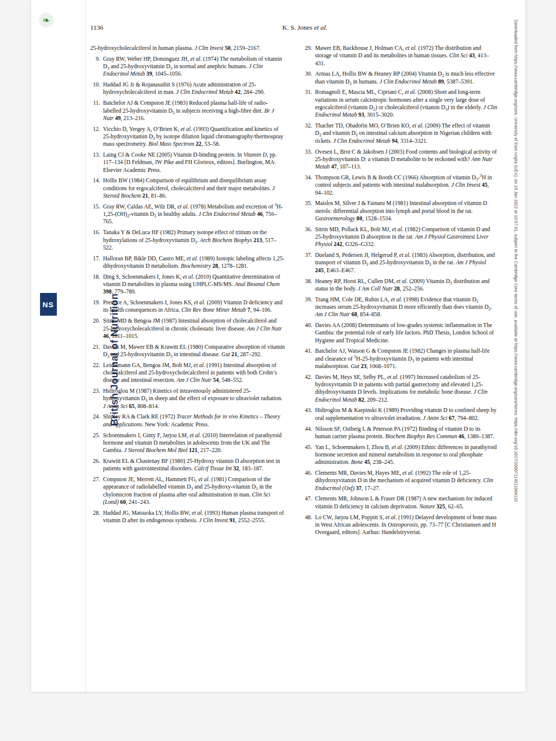❧
NS
British Journal of Nutrition
Downloaded from https://www.cambridge.org/core. University of East Anglia (UEA), on 28 Jan 2022 at 10:57:01, subject to the Cambridge Core terms of use, available at https://www.cambridge.org/core/terms. https://doi.org/10.1017/S0007114511004132
1136
K. S. Jones et al.
25-hydroxycholecalciferol in human plasma. J Clin Invest 50, 2159–2167.
9. Gray RW, Weber HP, Dominguez JH, et al. (1974) The metabolism of vitamin D3 and 25-hydroxyvitamin D3 in normal and anephric humans. J Clin Endocrinol Metab 39, 1045–1056.
10. Haddad JG Jr & Rojanasathit S (1976) Acute administration of 25-hydroxycholecalciferol in man. J Clin Endocrinol Metab 42, 284–290.
11. Batchelor AJ & Compston JE (1983) Reduced plasma half-life of radio-labelled 25-hydroxyvitamin D3 in subjects receiving a high-fibre diet. Br J Nutr 49, 213–216.
12. Vicchio D, Yergey A, O’Brien K, et al. (1993) Quantification and kinetics of 25-hydroxyvitamin D3 by isotope dilution liquid chromatography/thermospray mass spectrometry. Biol Mass Spectrom 22, 53–58.
13. Laing CJ & Cooke NE (2005) Vitamin D-binding protein. In Vitamin D, pp. 117–134 [D Feldman, JW Pike and FH Glorieux, editors]. Burlington, MA: Elsevier Academic Press.
14. Hollis BW (1984) Comparison of equilibrium and disequilibrium assay conditions for ergocalciferol, cholecalciferol and their major metabolites. J Steroid Biochem 21, 81–86.
15. Gray RW, Caldas AE, Wilz DR, et al. (1978) Metabolism and excretion of 3H-1,25-(OH)2-vitamin D3 in healthy adults. J Clin Endocrinol Metab 46, 756–765.
16. Tanaka Y & DeLuca HF (1982) Primary isotope effect of tritium on the hydroxylations of 25-hydroxyvitamin D3. Arch Biochem Biophys 213, 517–522.
17. Halloran BP, Bikle DD, Castro ME, et al. (1989) Isotopic labeling affects 1,25-dihydroxyvitamin D metabolism. Biochemistry 28, 1278–1281.
18. Ding S, Schoenmakers I, Jones K, et al. (2010) Quantitative determination of vitamin D metabolites in plasma using UHPLC-MS/MS. Anal Bioanal Chem 398, 779–789.
19. Prentice A, Schoenmakers I, Jones KS, et al. (2009) Vitamin D deficiency and its health consequences in Africa. Clin Rev Bone Miner Metab 7, 94–106.
20. Sitrin MD & Bengoa JM (1987) Intestinal absorption of cholecalciferol and 25-hydroxycholecalciferol in chronic cholestatic liver disease. Am J Clin Nutr 46, 1011–1015.
21. Davies M, Mawer EB & Krawitt EL (1980) Comparative absorption of vitamin D3 and 25-hydroxyvitamin D3 in intestinal disease. Gut 21, 287–292.
22. Leichtmann GA, Bengoa JM, Bolt MJ, et al. (1991) Intestinal absorption of cholecalciferol and 25-hydroxycholecalciferol in patients with both Crohn’s disease and intestinal resection. Am J Clin Nutr 54, 548–552.
23. Hidiroglou M (1987) Kinetics of intravenously administered 25-hydroxyvitamin D3 in sheep and the effect of exposure to ultraviolet radiation. J Anim Sci 65, 808–814.
24. Shipley RA & Clark RE (1972) Tracer Methods for in vivo Kinetics – Theory and Applications. New York: Academic Press.
25. Schoenmakers I, Ginty F, Jarjou LM, et al. (2010) Interrelation of parathyroid hormone and vitamin D metabolites in adolescents from the UK and The Gambia. J Steroid Biochem Mol Biol 121, 217–220.
26. Krawitt EL & Chastenay BF (1980) 25-Hydroxy vitamin D absorption test in patients with gastrointestinal disorders. Calcif Tissue Int 32, 183–187.
27. Compston JE, Merrett AL, Hammett FG, et al. (1981) Comparison of the appearance of radiolabelled vitamin D3 and 25-hydroxy-vitamin D3 in the chylomicron fraction of plasma after oral administration in man. Clin Sci (Lond) 60, 241–243.
28. Haddad JG, Matsuoka LY, Hollis BW, et al. (1993) Human plasma transport of vitamin D after its endogenous synthesis. J Clin Invest 91, 2552–2555.
29. Mawer EB, Backhouse J, Holman CA, et al. (1972) The distribution and storage of vitamin D and its metabolites in human tissues. Clin Sci 43, 413–431.
30. Armas LA, Hollis BW & Heaney RP (2004) Vitamin D2 is much less effective than vitamin D3 in humans. J Clin Endocrinol Metab 89, 5387–5391.
31. Romagnoli E, Mascia ML, Cipriani C, et al. (2008) Short and long-term variations in serum calciotropic hormones after a single very large dose of ergocalciferol (vitamin D2) or cholecalciferol (vitamin D3) in the elderly. J Clin Endocrinol Metab 93, 3015–3020.
32. Thacher TD, Obadofin MO, O’Brien KO, et al. (2009) The effect of vitamin D2 and vitamin D3 on intestinal calcium absorption in Nigerian children with rickets. J Clin Endocrinol Metab 94, 3314–3321.
33. Ovesen L, Brot C & Jakobsen J (2003) Food contents and biological activity of 25-hydroxyvitamin D: a vitamin D metabolite to be reckoned with? Ann Nutr Metab 47, 107–113.
34. Thompson GR, Lewis B & Booth CC (1966) Absorption of vitamin D3-3H in control subjects and patients with intestinal malabsorption. J Clin Invest 45, 94–102.
35. Maislos M, Silver J & Fainaru M (1981) Intestinal absorption of vitamin D sterols: differential absorption into lymph and portal blood in the rat. Gastroenterology 80, 1528–1534.
36. Sitrin MD, Pollack KL, Bolt MJ, et al. (1982) Comparison of vitamin D and 25-hydroxyvitamin D absorption in the rat. Am J Physiol Gastrointest Liver Physiol 242, G326–G332.
37. Dueland S, Pedersen JI, Helgerud P, et al. (1983) Absorption, distribution, and transport of vitamin D3 and 25-hydroxyvitamin D3 in the rat. Am J Physiol 245, E463–E467.
38. Heaney RP, Horst RL, Cullen DM, et al. (2009) Vitamin D3 distribution and status in the body. J Am Coll Nutr 28, 252–256.
39. Trang HM, Cole DE, Rubin LA, et al. (1998) Evidence that vitamin D3 increases serum 25-hydroxyvitamin D more efficiently than does vitamin D2. Am J Clin Nutr 68, 854–858.
40. Davies AA (2008) Determinants of low-grades systemic inflammation in The Gambia: the potential role of early life factors. PhD Thesis, London School of Hygiene and Tropical Medicine.
41. Batchelor AJ, Watson G & Compston JE (1982) Changes in plasma half-life and clearance of 3H-25-hydroxyvitamin D3 in patients with intestinal malabsorption. Gut 23, 1068–1071.
42. Davies M, Heys SE, Selby PL, et al. (1997) Increased catabolism of 25-hydroxyvitamin D in patients with partial gastrectomy and elevated 1,25-dihydroxyvitamin D levels. Implications for metabolic bone disease. J Clin Endocrinol Metab 82, 209–212.
43. Hidiroglou M & Karpinski K (1989) Providing vitamin D to confined sheep by oral supplementation vs ultraviolet irradiation. J Anim Sci 67, 794–802.
44. Nilsson SF, Ostberg L & Peterson PA (1972) Binding of vitamin D to its human carrier plasma protein. Biochem Biophys Res Commun 46, 1380–1387.
45. Yan L, Schoenmakers I, Zhou B, et al. (2009) Ethnic differences in parathyroid hormone secretion and mineral metabolism in response to oral phosphate administration. Bone 45, 238–245.
46. Clements MR, Davies M, Hayes ME, et al. (1992) The role of 1,25-dihydroxyvitamin D in the mechanism of acquired vitamin D deficiency. Clin Endocrinol (Oxf) 37, 17–27.
47. Clements MR, Johnson L & Fraser DR (1987) A new mechanism for induced vitamin D deficiency in calcium deprivation. Nature 325, 62–65.
48. Lo CW, Jarjou LM, Poppitt S, et al. (1991) Delayed development of bone mass in West African adolescents. In Osteoporosis, pp. 73–77 [C Christiansen and H Overgaard, editors]. Aarhus: Handelstryveriat.